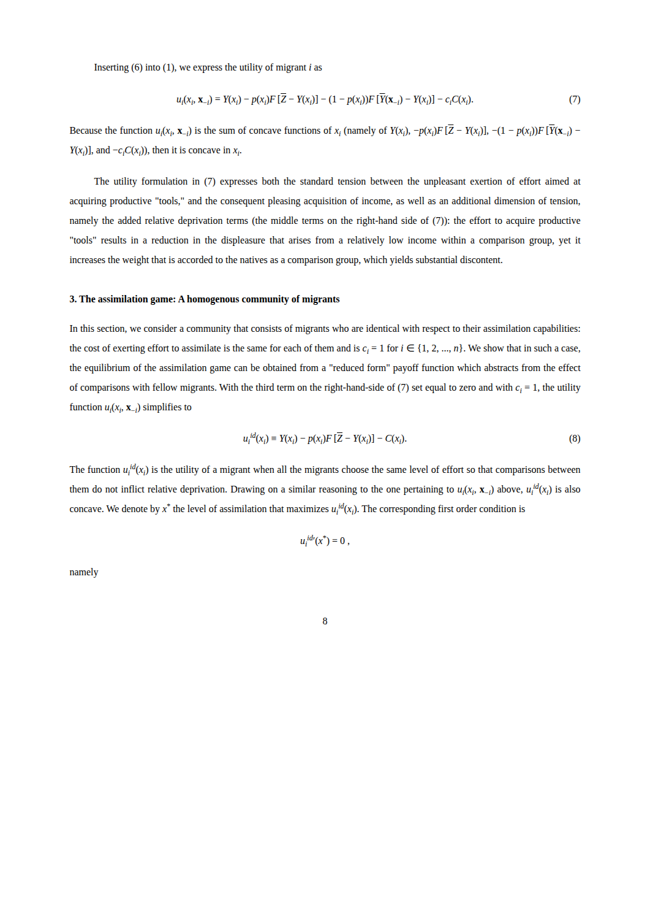Inserting (6) into (1), we express the utility of migrant i as
ui(xi, x−i) = Y(xi) − p(xi)F [Z − Y(xi)] − (1 − p(xi))F [Y(x−i) − Y(xi)] − ciC(xi). (7)
Because the function ui(xi, x−i) is the sum of concave functions of xi (namely of Y(xi), −p(xi)F [Z − Y(xi)], −(1 − p(xi))F [Y(x−i) − Y(xi)], and −ciC(xi)), then it is concave in xi.
The utility formulation in (7) expresses both the standard tension between the unpleasant exertion of effort aimed at acquiring productive "tools," and the consequent pleasing acquisition of income, as well as an additional dimension of tension, namely the added relative deprivation terms (the middle terms on the right-hand side of (7)): the effort to acquire productive "tools" results in a reduction in the displeasure that arises from a relatively low income within a comparison group, yet it increases the weight that is accorded to the natives as a comparison group, which yields substantial discontent.
3. The assimilation game: A homogenous community of migrants
In this section, we consider a community that consists of migrants who are identical with respect to their assimilation capabilities: the cost of exerting effort to assimilate is the same for each of them and is ci = 1 for i ∈ {1, 2, ..., n}. We show that in such a case, the equilibrium of the assimilation game can be obtained from a "reduced form" payoff function which abstracts from the effect of comparisons with fellow migrants. With the third term on the right-hand-side of (7) set equal to zero and with ci = 1, the utility function ui(xi, x−i) simplifies to
uiid(xi) ≡ Y(xi) − p(xi)F [Z − Y(xi)] − C(xi). (8)
The function uiid(xi) is the utility of a migrant when all the migrants choose the same level of effort so that comparisons between them do not inflict relative deprivation. Drawing on a similar reasoning to the one pertaining to ui(xi, x−i) above, uiid(xi) is also concave. We denote by x* the level of assimilation that maximizes uiid(xi). The corresponding first order condition is
uiid′(x*) = 0 ,
namely
8